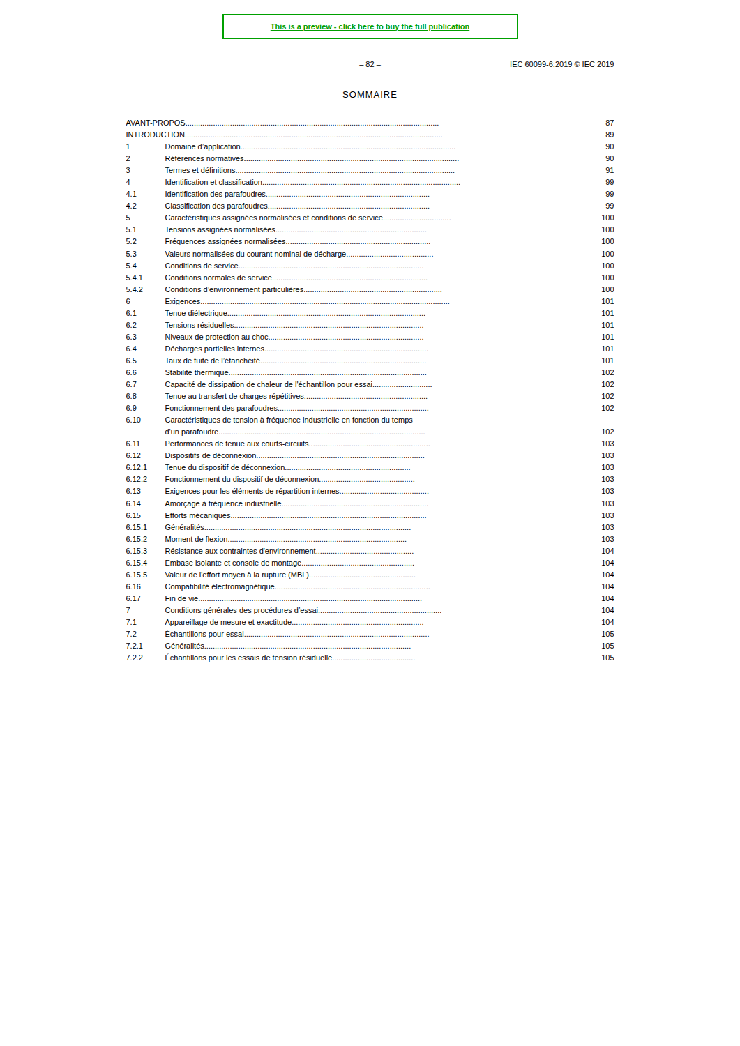This is a preview - click here to buy the full publication
– 82 –
IEC 60099-6:2019 © IEC 2019
SOMMAIRE
| AVANT-PROPOS ....................................................................................................................... | 87 |
| INTRODUCTION ......................................................................................................................... | 89 |
| 1 | Domaine d’application ..................................................................................................... | 90 |
| 2 | Références normatives ..................................................................................................... | 90 |
| 3 | Termes et définitions ....................................................................................................... | 91 |
| 4 | Identification et classification ............................................................................................. | 99 |
| 4.1 | Identification des parafoudres ............................................................................. | 99 |
| 4.2 | Classification des parafoudres ............................................................................ | 99 |
| 5 | Caractéristiques assignées normalisées et conditions de service ................................ | 100 |
| 5.1 | Tensions assignées normalisées ....................................................................... | 100 |
| 5.2 | Fréquences assignées normalisées .................................................................... | 100 |
| 5.3 | Valeurs normalisées du courant nominal de décharge ......................................... | 100 |
| 5.4 | Conditions de service ....................................................................................... | 100 |
| 5.4.1 | Conditions normales de service ......................................................................... | 100 |
| 5.4.2 | Conditions d’environnement particulières ................................................................. | 100 |
| 6 | Exigences ..................................................................................................................... | 101 |
| 6.1 | Tenue diélectrique ............................................................................................. | 101 |
| 6.2 | Tensions résiduelles ......................................................................................... | 101 |
| 6.3 | Niveaux de protection au choc ......................................................................... | 101 |
| 6.4 | Décharges partielles internes ............................................................................. | 101 |
| 6.5 | Taux de fuite de l’étanchéité .............................................................................. | 101 |
| 6.6 | Stabilité thermique ............................................................................................. | 102 |
| 6.7 | Capacité de dissipation de chaleur de l'échantillon pour essai ............................ | 102 |
| 6.8 | Tenue au transfert de charges répétitives .......................................................... | 102 |
| 6.9 | Fonctionnement des parafoudres ....................................................................... | 102 |
| 6.10 | Caractéristiques de tension à fréquence industrielle en fonction du temps d'un parafoudre ................................................................................................. | 102 |
| 6.11 | Performances de tenue aux courts-circuits ......................................................... | 103 |
| 6.12 | Dispositifs de déconnexion ............................................................................... | 103 |
| 6.12.1 | Tenue du dispositif de déconnexion ........................................................... | 103 |
| 6.12.2 | Fonctionnement du dispositif de déconnexion ............................................. | 103 |
| 6.13 | Exigences pour les éléments de répartition internes .......................................... | 103 |
| 6.14 | Amorçage à fréquence industrielle ..................................................................... | 103 |
| 6.15 | Efforts mécaniques ............................................................................................ | 103 |
| 6.15.1 | Généralités ................................................................................................. | 103 |
| 6.15.2 | Moment de flexion .................................................................................... | 103 |
| 6.15.3 | Résistance aux contraintes d'environnement .............................................. | 104 |
| 6.15.4 | Embase isolante et console de montage ..................................................... | 104 |
| 6.15.5 | Valeur de l'effort moyen à la rupture (MBL) .................................................. | 104 |
| 6.16 | Compatibilité électromagnétique ......................................................................... | 104 |
| 6.17 | Fin de vie ......................................................................................................... | 104 |
| 7 | Conditions générales des procédures d’essai .......................................................... | 104 |
| 7.1 | Appareillage de mesure et exactitude .............................................................. | 104 |
| 7.2 | Échantillons pour essai ....................................................................................... | 105 |
| 7.2.1 | Généralités ................................................................................................. | 105 |
| 7.2.2 | Échantillons pour les essais de tension résiduelle ....................................... | 105 |